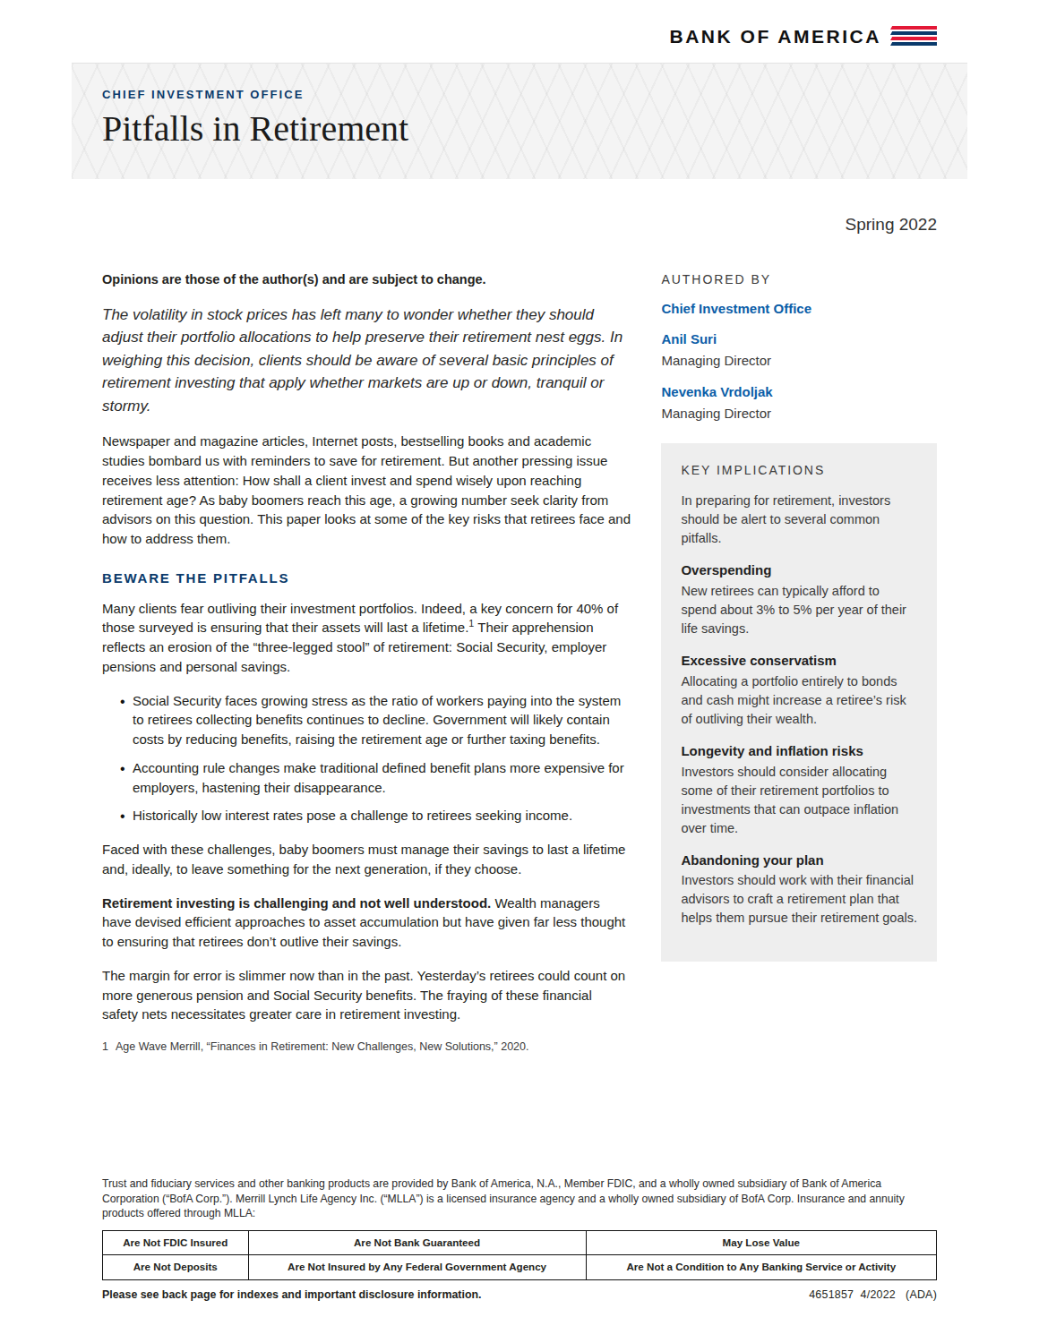BANK OF AMERICA
Chief Investment Office
Pitfalls in Retirement
Spring 2022
Opinions are those of the author(s) and are subject to change.
The volatility in stock prices has left many to wonder whether they should adjust their portfolio allocations to help preserve their retirement nest eggs. In weighing this decision, clients should be aware of several basic principles of retirement investing that apply whether markets are up or down, tranquil or stormy.
Newspaper and magazine articles, Internet posts, bestselling books and academic studies bombard us with reminders to save for retirement. But another pressing issue receives less attention: How shall a client invest and spend wisely upon reaching retirement age? As baby boomers reach this age, a growing number seek clarity from advisors on this question. This paper looks at some of the key risks that retirees face and how to address them.
Beware the Pitfalls
Many clients fear outliving their investment portfolios. Indeed, a key concern for 40% of those surveyed is ensuring that their assets will last a lifetime.1 Their apprehension reflects an erosion of the “three-legged stool” of retirement: Social Security, employer pensions and personal savings.
Social Security faces growing stress as the ratio of workers paying into the system to retirees collecting benefits continues to decline. Government will likely contain costs by reducing benefits, raising the retirement age or further taxing benefits.
Accounting rule changes make traditional defined benefit plans more expensive for employers, hastening their disappearance.
Historically low interest rates pose a challenge to retirees seeking income.
Faced with these challenges, baby boomers must manage their savings to last a lifetime and, ideally, to leave something for the next generation, if they choose.
Retirement investing is challenging and not well understood. Wealth managers have devised efficient approaches to asset accumulation but have given far less thought to ensuring that retirees don’t outlive their savings.
The margin for error is slimmer now than in the past. Yesterday’s retirees could count on more generous pension and Social Security benefits. The fraying of these financial safety nets necessitates greater care in retirement investing.
1 Age Wave Merrill, “Finances in Retirement: New Challenges, New Solutions,” 2020.
Authored by
Chief Investment Office Anil Suri
Managing Director
Nevenka Vrdoljak
Managing Director
Key Implications
In preparing for retirement, investors should be alert to several common pitfalls.
Overspending
New retirees can typically afford to spend about 3% to 5% per year of their life savings.
Excessive conservatism
Allocating a portfolio entirely to bonds and cash might increase a retiree’s risk of outliving their wealth.
Longevity and inflation risks
Investors should consider allocating some of their retirement portfolios to investments that can outpace inflation over time.
Abandoning your plan
Investors should work with their financial advisors to craft a retirement plan that helps them pursue their retirement goals.
Trust and fiduciary services and other banking products are provided by Bank of America, N.A., Member FDIC, and a wholly owned subsidiary of Bank of America Corporation (“BofA Corp.”). Merrill Lynch Life Agency Inc. (“MLLA”) is a licensed insurance agency and a wholly owned subsidiary of BofA Corp. Insurance and annuity products offered through MLLA:
| Are Not FDIC Insured | Are Not Bank Guaranteed | May Lose Value |
| Are Not Deposits | Are Not Insured by Any Federal Government Agency | Are Not a Condition to Any Banking Service or Activity |
Please see back page for indexes and important disclosure information. 4651857 4/2022 (ADA)